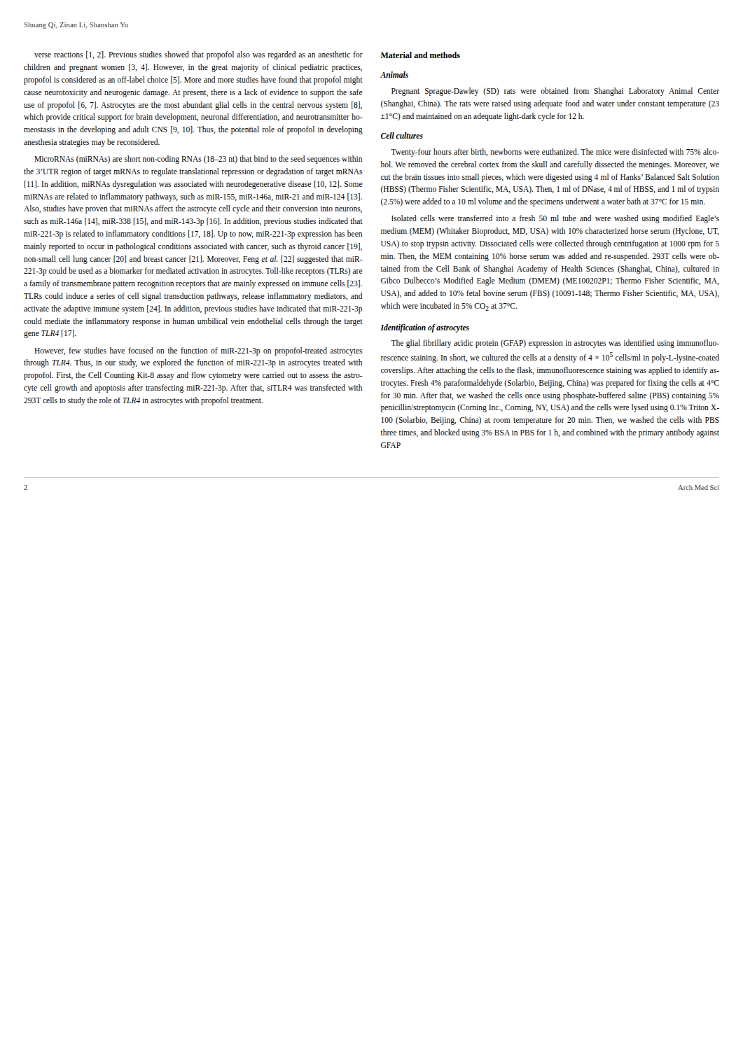Shuang Qi, Zinan Li, Shanshan Yu
verse reactions [1, 2]. Previous studies showed that propofol also was regarded as an anesthetic for children and pregnant women [3, 4]. However, in the great majority of clinical pediatric practices, propofol is considered as an off-label choice [5]. More and more studies have found that propofol might cause neurotoxicity and neurogenic damage. At present, there is a lack of evidence to support the safe use of propofol [6, 7]. Astrocytes are the most abundant glial cells in the central nervous system [8], which provide critical support for brain development, neuronal differentiation, and neurotransmitter homeostasis in the developing and adult CNS [9, 10]. Thus, the potential role of propofol in developing anesthesia strategies may be reconsidered.
MicroRNAs (miRNAs) are short non-coding RNAs (18–23 nt) that bind to the seed sequences within the 3’UTR region of target mRNAs to regulate translational repression or degradation of target mRNAs [11]. In addition, miRNAs dysregulation was associated with neurodegenerative disease [10, 12]. Some miRNAs are related to inflammatory pathways, such as miR-155, miR-146a, miR-21 and miR-124 [13]. Also, studies have proven that miRNAs affect the astrocyte cell cycle and their conversion into neurons, such as miR-146a [14], miR-338 [15], and miR-143-3p [16]. In addition, previous studies indicated that miR-221-3p is related to inflammatory conditions [17, 18]. Up to now, miR-221-3p expression has been mainly reported to occur in pathological conditions associated with cancer, such as thyroid cancer [19], non-small cell lung cancer [20] and breast cancer [21]. Moreover, Feng et al. [22] suggested that miR-221-3p could be used as a biomarker for mediated activation in astrocytes. Toll-like receptors (TLRs) are a family of transmembrane pattern recognition receptors that are mainly expressed on immune cells [23]. TLRs could induce a series of cell signal transduction pathways, release inflammatory mediators, and activate the adaptive immune system [24]. In addition, previous studies have indicated that miR-221-3p could mediate the inflammatory response in human umbilical vein endothelial cells through the target gene TLR4 [17].
However, few studies have focused on the function of miR-221-3p on propofol-treated astrocytes through TLR4. Thus, in our study, we explored the function of miR-221-3p in astrocytes treated with propofol. First, the Cell Counting Kit-8 assay and flow cytometry were carried out to assess the astrocyte cell growth and apoptosis after transfecting miR-221-3p. After that, siTLR4 was transfected with 293T cells to study the role of TLR4 in astrocytes with propofol treatment.
Material and methods
Animals
Pregnant Sprague-Dawley (SD) rats were obtained from Shanghai Laboratory Animal Center (Shanghai, China). The rats were raised using adequate food and water under constant temperature (23 ±1°C) and maintained on an adequate light-dark cycle for 12 h.
Cell cultures
Twenty-four hours after birth, newborns were euthanized. The mice were disinfected with 75% alcohol. We removed the cerebral cortex from the skull and carefully dissected the meninges. Moreover, we cut the brain tissues into small pieces, which were digested using 4 ml of Hanks’ Balanced Salt Solution (HBSS) (Thermo Fisher Scientific, MA, USA). Then, 1 ml of DNase, 4 ml of HBSS, and 1 ml of trypsin (2.5%) were added to a 10 ml volume and the specimens underwent a water bath at 37°C for 15 min.
Isolated cells were transferred into a fresh 50 ml tube and were washed using modified Eagle’s medium (MEM) (Whitaker Bioproduct, MD, USA) with 10% characterized horse serum (Hyclone, UT, USA) to stop trypsin activity. Dissociated cells were collected through centrifugation at 1000 rpm for 5 min. Then, the MEM containing 10% horse serum was added and re-suspended. 293T cells were obtained from the Cell Bank of Shanghai Academy of Health Sciences (Shanghai, China), cultured in Gibco Dulbecco’s Modified Eagle Medium (DMEM) (ME100202P1; Thermo Fisher Scientific, MA, USA), and added to 10% fetal bovine serum (FBS) (10091-148; Thermo Fisher Scientific, MA, USA), which were incubated in 5% CO2 at 37°C.
Identification of astrocytes
The glial fibrillary acidic protein (GFAP) expression in astrocytes was identified using immunofluorescence staining. In short, we cultured the cells at a density of 4 × 105 cells/ml in poly-L-lysine-coated coverslips. After attaching the cells to the flask, immunofluorescence staining was applied to identify astrocytes. Fresh 4% paraformaldehyde (Solarbio, Beijing, China) was prepared for fixing the cells at 4°C for 30 min. After that, we washed the cells once using phosphate-buffered saline (PBS) containing 5% penicillin/streptomycin (Corning Inc., Corning, NY, USA) and the cells were lysed using 0.1% Triton X-100 (Solarbio, Beijing, China) at room temperature for 20 min. Then, we washed the cells with PBS three times, and blocked using 3% BSA in PBS for 1 h, and combined with the primary antibody against GFAP
2 Arch Med Sci